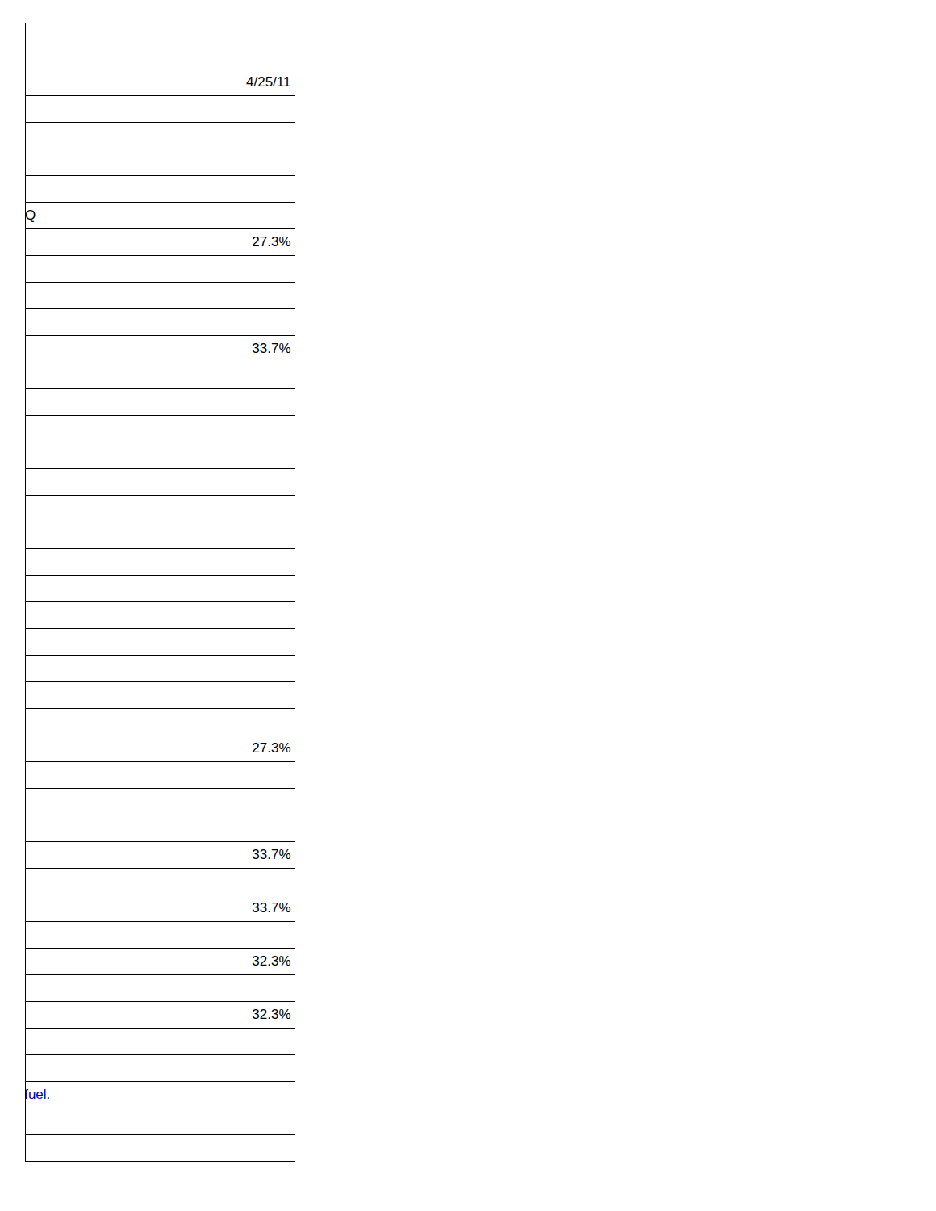| 4/25/11 |
| DEQ |
| 27.3% |
| 33.7% |
| 27.3% |
| 33.7% |
| 33.7% |
| 32.3% |
| 32.3% |
| as fuel. |
| al. |